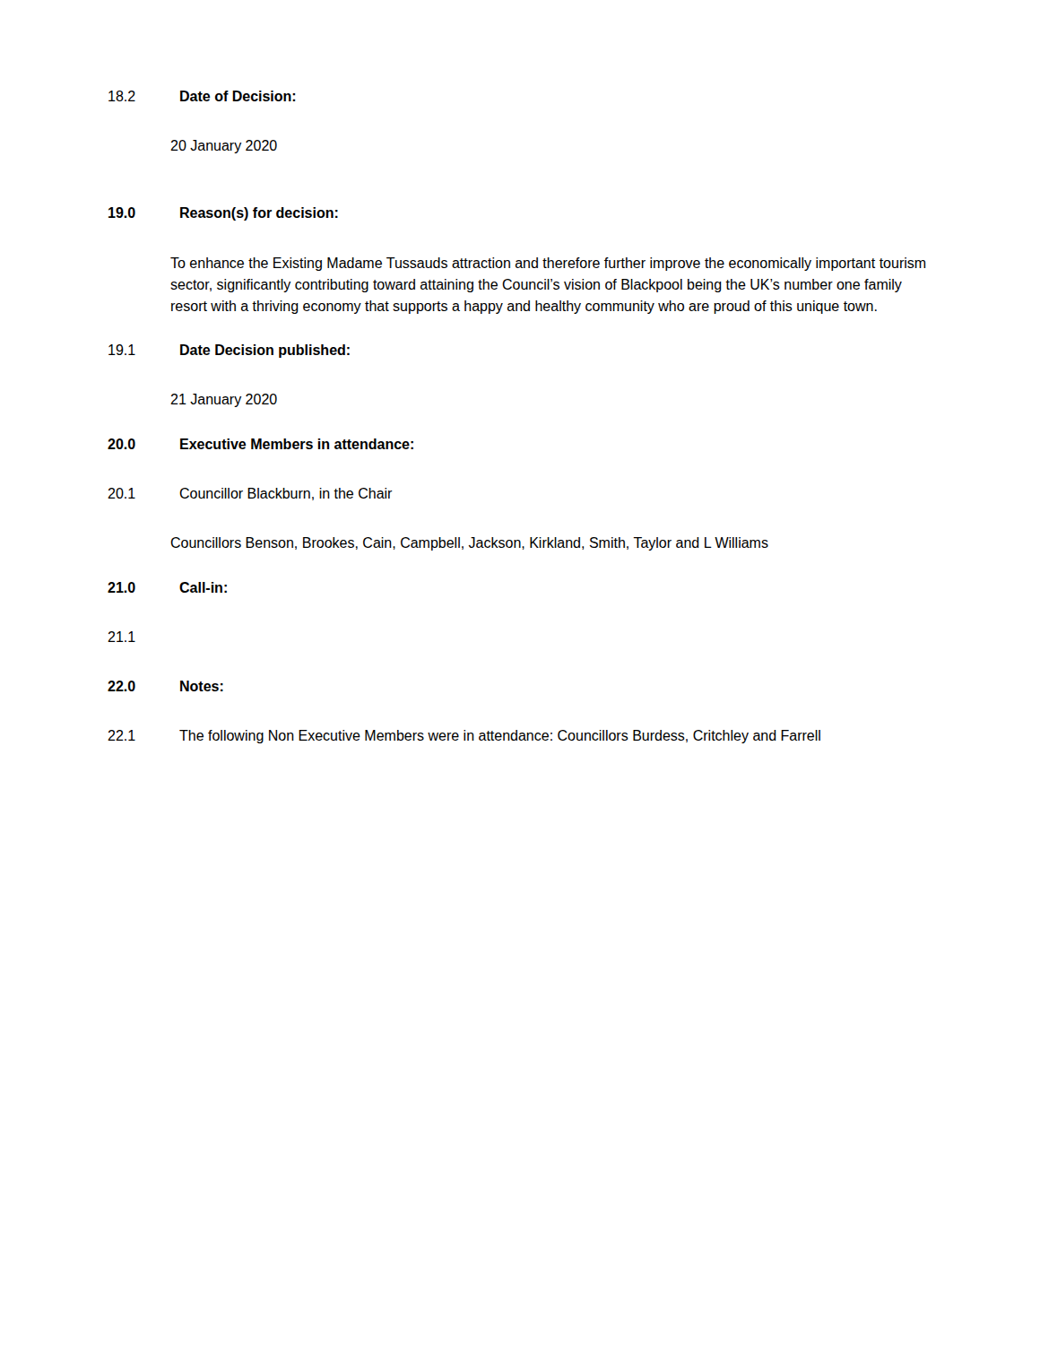18.2
Date of Decision:
20 January 2020
19.0
Reason(s) for decision:
To enhance the Existing Madame Tussauds attraction and therefore further improve the economically important tourism sector, significantly contributing toward attaining the Council’s vision of Blackpool being the UK’s number one family resort with a thriving economy that supports a happy and healthy community who are proud of this unique town.
19.1
Date Decision published:
21 January 2020
20.0
Executive Members in attendance:
20.1
Councillor Blackburn, in the Chair
Councillors Benson, Brookes, Cain, Campbell, Jackson, Kirkland, Smith, Taylor and L Williams
21.0
Call-in:
21.1
22.0
Notes:
22.1
The following Non Executive Members were in attendance: Councillors Burdess, Critchley and Farrell